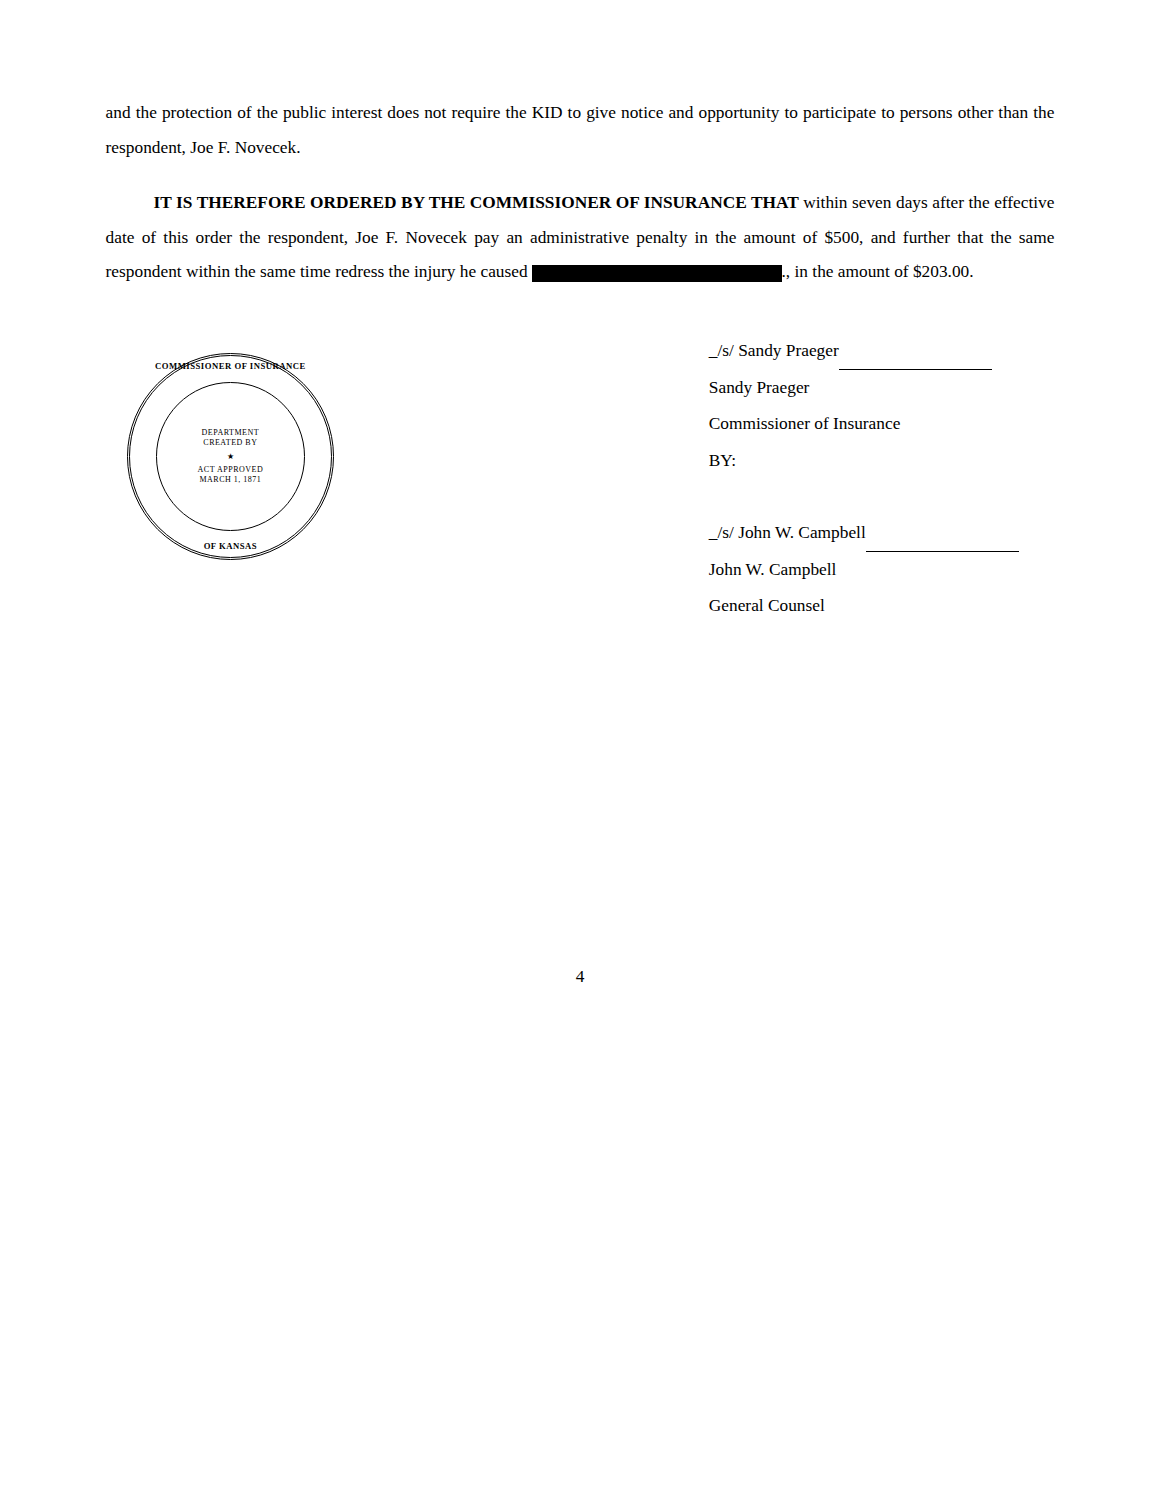and the protection of the public interest does not require the KID to give notice and opportunity to participate to persons other than the respondent, Joe F. Novecek.
IT IS THEREFORE ORDERED BY THE COMMISSIONER OF INSURANCE THAT within seven days after the effective date of this order the respondent, Joe F. Novecek pay an administrative penalty in the amount of $500, and further that the same respondent within the same time redress the injury he caused ., in the amount of $203.00.
COMMISSIONER OF INSURANCE
DEPARTMENT
CREATED BY
★
ACT APPROVED
MARCH 1, 1871
OF KANSAS
_/s/ Sandy Praeger
Sandy Praeger
Commissioner of Insurance
BY:
_/s/ John W. Campbell
John W. Campbell
General Counsel
4